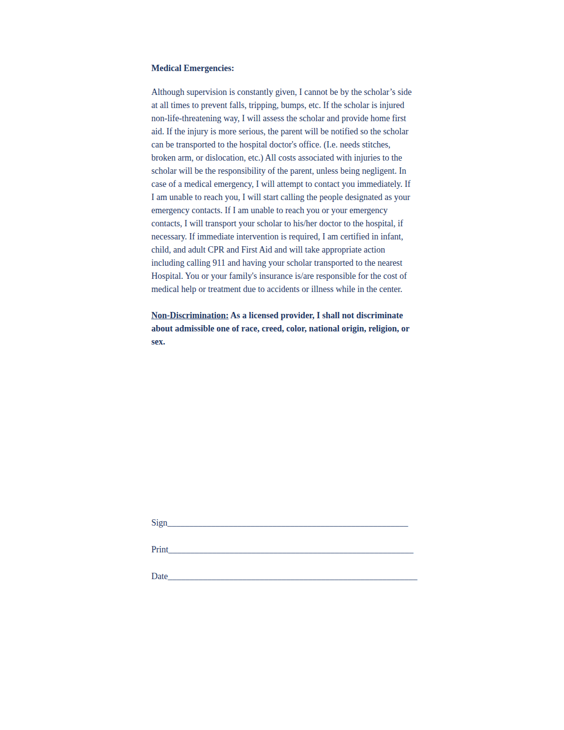Medical Emergencies:
Although supervision is constantly given, I cannot be by the scholar’s side at all times to prevent falls, tripping, bumps, etc. If the scholar is injured non-life-threatening way, I will assess the scholar and provide home first aid. If the injury is more serious, the parent will be notified so the scholar can be transported to the hospital doctor's office. (I.e. needs stitches, broken arm, or dislocation, etc.) All costs associated with injuries to the scholar will be the responsibility of the parent, unless being negligent. In case of a medical emergency, I will attempt to contact you immediately. If I am unable to reach you, I will start calling the people designated as your emergency contacts. If I am unable to reach you or your emergency contacts, I will transport your scholar to his/her doctor to the hospital, if necessary. If immediate intervention is required, I am certified in infant, child, and adult CPR and First Aid and will take appropriate action including calling 911 and having your scholar transported to the nearest Hospital. You or your family's insurance is/are responsible for the cost of medical help or treatment due to accidents or illness while in the center.
Non-Discrimination: As a licensed provider, I shall not discriminate about admissible one of race, creed, color, national origin, religion, or sex.
Sign_______________________________________________________
Print________________________________________________________
Date_________________________________________________________